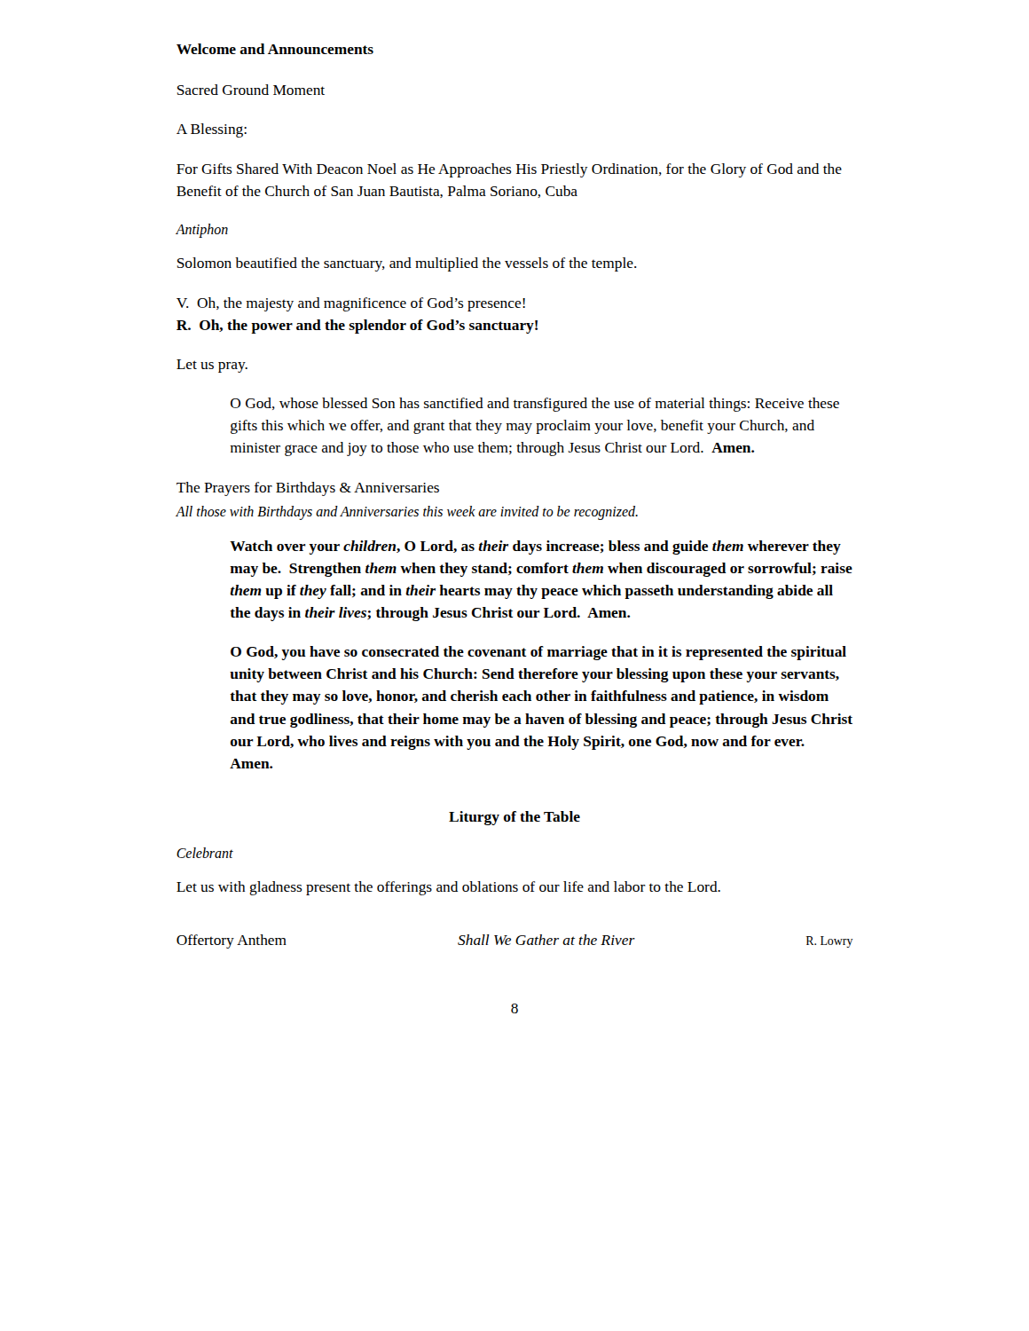Welcome and Announcements
Sacred Ground Moment
A Blessing:
For Gifts Shared With Deacon Noel as He Approaches His Priestly Ordination, for the Glory of God and the Benefit of the Church of San Juan Bautista, Palma Soriano, Cuba
Antiphon
Solomon beautified the sanctuary, and multiplied the vessels of the temple.
V. Oh, the majesty and magnificence of God’s presence!
R. Oh, the power and the splendor of God’s sanctuary!
Let us pray.
O God, whose blessed Son has sanctified and transfigured the use of material things: Receive these gifts this which we offer, and grant that they may proclaim your love, benefit your Church, and minister grace and joy to those who use them; through Jesus Christ our Lord. Amen.
The Prayers for Birthdays & Anniversaries
All those with Birthdays and Anniversaries this week are invited to be recognized.
Watch over your children, O Lord, as their days increase; bless and guide them wherever they may be. Strengthen them when they stand; comfort them when discouraged or sorrowful; raise them up if they fall; and in their hearts may thy peace which passeth understanding abide all the days in their lives; through Jesus Christ our Lord. Amen.
O God, you have so consecrated the covenant of marriage that in it is represented the spiritual unity between Christ and his Church: Send therefore your blessing upon these your servants, that they may so love, honor, and cherish each other in faithfulness and patience, in wisdom and true godliness, that their home may be a haven of blessing and peace; through Jesus Christ our Lord, who lives and reigns with you and the Holy Spirit, one God, now and for ever. Amen.
Liturgy of the Table
Celebrant
Let us with gladness present the offerings and oblations of our life and labor to the Lord.
Offertory Anthem Shall We Gather at the River R. Lowry
8